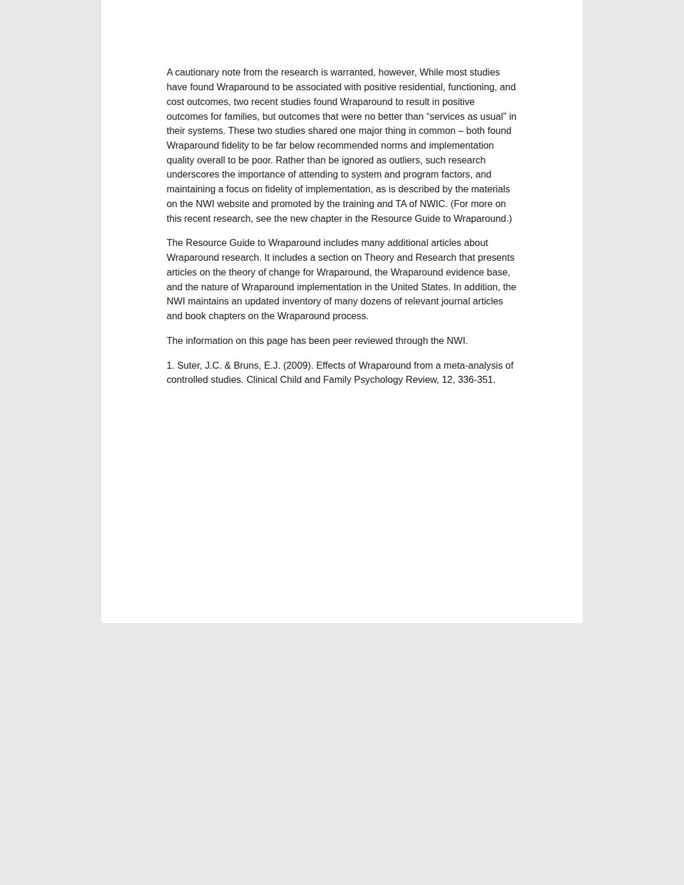A cautionary note from the research is warranted, however, While most studies have found Wraparound to be associated with positive residential, functioning, and cost outcomes, two recent studies found Wraparound to result in positive outcomes for families, but outcomes that were no better than “services as usual” in their systems. These two studies shared one major thing in common – both found Wraparound fidelity to be far below recommended norms and implementation quality overall to be poor. Rather than be ignored as outliers, such research underscores the importance of attending to system and program factors, and maintaining a focus on fidelity of implementation, as is described by the materials on the NWI website and promoted by the training and TA of NWIC. (For more on this recent research, see the new chapter in the Resource Guide to Wraparound.)
The Resource Guide to Wraparound includes many additional articles about Wraparound research. It includes a section on Theory and Research that presents articles on the theory of change for Wraparound, the Wraparound evidence base, and the nature of Wraparound implementation in the United States. In addition, the NWI maintains an updated inventory of many dozens of relevant journal articles and book chapters on the Wraparound process.
The information on this page has been peer reviewed through the NWI.
1. Suter, J.C. & Bruns, E.J. (2009). Effects of Wraparound from a meta-analysis of controlled studies. Clinical Child and Family Psychology Review, 12, 336-351.